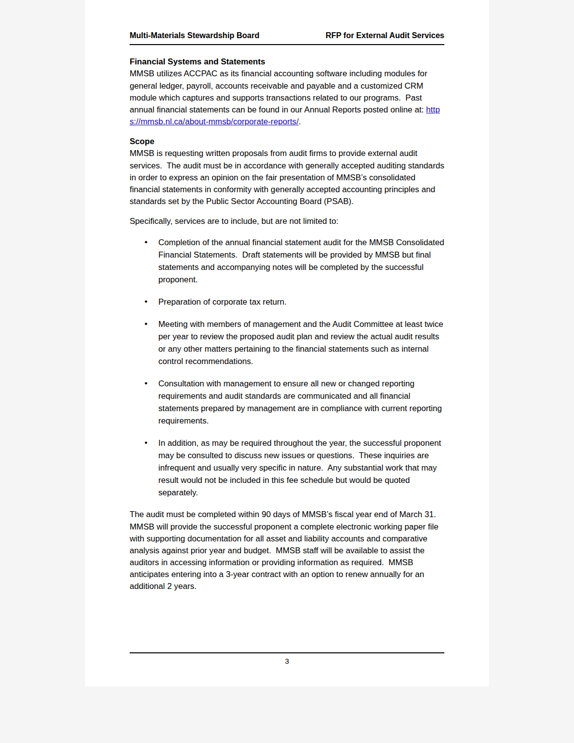Multi-Materials Stewardship Board
RFP for External Audit Services
Financial Systems and Statements
MMSB utilizes ACCPAC as its financial accounting software including modules for general ledger, payroll, accounts receivable and payable and a customized CRM module which captures and supports transactions related to our programs. Past annual financial statements can be found in our Annual Reports posted online at: https://mmsb.nl.ca/about-mmsb/corporate-reports/.
Scope
MMSB is requesting written proposals from audit firms to provide external audit services. The audit must be in accordance with generally accepted auditing standards in order to express an opinion on the fair presentation of MMSB’s consolidated financial statements in conformity with generally accepted accounting principles and standards set by the Public Sector Accounting Board (PSAB).
Specifically, services are to include, but are not limited to:
Completion of the annual financial statement audit for the MMSB Consolidated Financial Statements. Draft statements will be provided by MMSB but final statements and accompanying notes will be completed by the successful proponent.
Preparation of corporate tax return.
Meeting with members of management and the Audit Committee at least twice per year to review the proposed audit plan and review the actual audit results or any other matters pertaining to the financial statements such as internal control recommendations.
Consultation with management to ensure all new or changed reporting requirements and audit standards are communicated and all financial statements prepared by management are in compliance with current reporting requirements.
In addition, as may be required throughout the year, the successful proponent may be consulted to discuss new issues or questions. These inquiries are infrequent and usually very specific in nature. Any substantial work that may result would not be included in this fee schedule but would be quoted separately.
The audit must be completed within 90 days of MMSB’s fiscal year end of March 31. MMSB will provide the successful proponent a complete electronic working paper file with supporting documentation for all asset and liability accounts and comparative analysis against prior year and budget. MMSB staff will be available to assist the auditors in accessing information or providing information as required. MMSB anticipates entering into a 3-year contract with an option to renew annually for an additional 2 years.
3